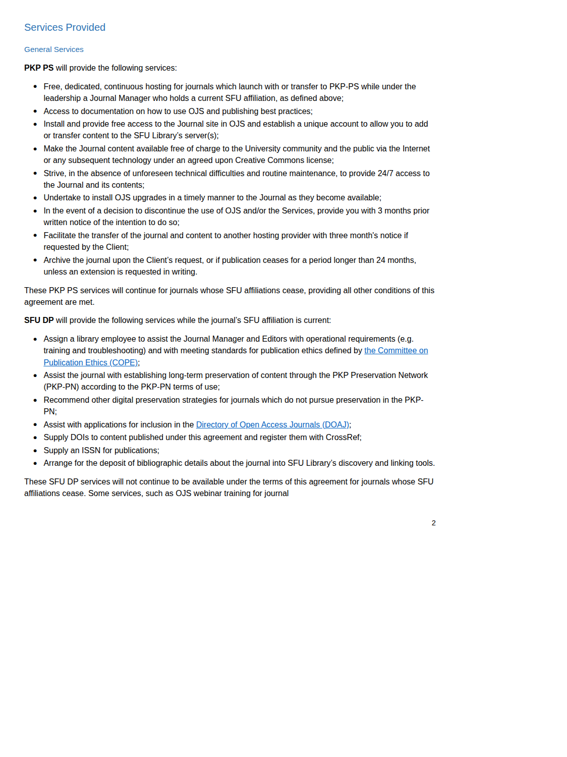Services Provided
General Services
PKP PS will provide the following services:
Free, dedicated, continuous hosting for journals which launch with or transfer to PKP-PS while under the leadership a Journal Manager who holds a current SFU affiliation, as defined above;
Access to documentation on how to use OJS and publishing best practices;
Install and provide free access to the Journal site in OJS and establish a unique account to allow you to add or transfer content to the SFU Library’s server(s);
Make the Journal content available free of charge to the University community and the public via the Internet or any subsequent technology under an agreed upon Creative Commons license;
Strive, in the absence of unforeseen technical difficulties and routine maintenance, to provide 24/7 access to the Journal and its contents;
Undertake to install OJS upgrades in a timely manner to the Journal as they become available;
In the event of a decision to discontinue the use of OJS and/or the Services, provide you with 3 months prior written notice of the intention to do so;
Facilitate the transfer of the journal and content to another hosting provider with three month's notice if requested by the Client;
Archive the journal upon the Client’s request, or if publication ceases for a period longer than 24 months, unless an extension is requested in writing.
These PKP PS services will continue for journals whose SFU affiliations cease, providing all other conditions of this agreement are met.
SFU DP will provide the following services while the journal’s SFU affiliation is current:
Assign a library employee to assist the Journal Manager and Editors with operational requirements (e.g. training and troubleshooting) and with meeting standards for publication ethics defined by the Committee on Publication Ethics (COPE);
Assist the journal with establishing long-term preservation of content through the PKP Preservation Network (PKP-PN) according to the PKP-PN terms of use;
Recommend other digital preservation strategies for journals which do not pursue preservation in the PKP-PN;
Assist with applications for inclusion in the Directory of Open Access Journals (DOAJ);
Supply DOIs to content published under this agreement and register them with CrossRef;
Supply an ISSN for publications;
Arrange for the deposit of bibliographic details about the journal into SFU Library’s discovery and linking tools.
These SFU DP services will not continue to be available under the terms of this agreement for journals whose SFU affiliations cease. Some services, such as OJS webinar training for journal
2